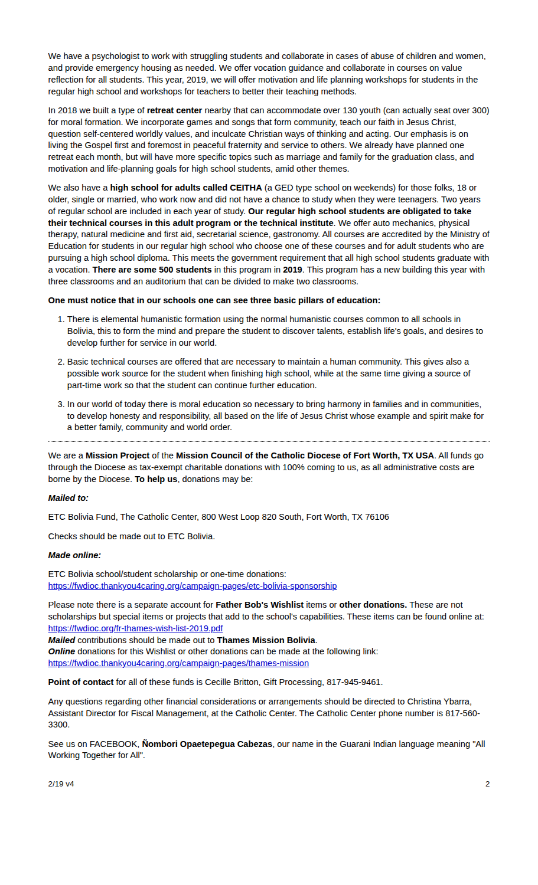We have a psychologist to work with struggling students and collaborate in cases of abuse of children and women, and provide emergency housing as needed. We offer vocation guidance and collaborate in courses on value reflection for all students. This year, 2019, we will offer motivation and life planning workshops for students in the regular high school and workshops for teachers to better their teaching methods.
In 2018 we built a type of retreat center nearby that can accommodate over 130 youth (can actually seat over 300) for moral formation. We incorporate games and songs that form community, teach our faith in Jesus Christ, question self-centered worldly values, and inculcate Christian ways of thinking and acting. Our emphasis is on living the Gospel first and foremost in peaceful fraternity and service to others. We already have planned one retreat each month, but will have more specific topics such as marriage and family for the graduation class, and motivation and life-planning goals for high school students, amid other themes.
We also have a high school for adults called CEITHA (a GED type school on weekends) for those folks, 18 or older, single or married, who work now and did not have a chance to study when they were teenagers. Two years of regular school are included in each year of study. Our regular high school students are obligated to take their technical courses in this adult program or the technical institute. We offer auto mechanics, physical therapy, natural medicine and first aid, secretarial science, gastronomy. All courses are accredited by the Ministry of Education for students in our regular high school who choose one of these courses and for adult students who are pursuing a high school diploma. This meets the government requirement that all high school students graduate with a vocation. There are some 500 students in this program in 2019. This program has a new building this year with three classrooms and an auditorium that can be divided to make two classrooms.
One must notice that in our schools one can see three basic pillars of education:
There is elemental humanistic formation using the normal humanistic courses common to all schools in Bolivia, this to form the mind and prepare the student to discover talents, establish life's goals, and desires to develop further for service in our world.
Basic technical courses are offered that are necessary to maintain a human community. This gives also a possible work source for the student when finishing high school, while at the same time giving a source of part-time work so that the student can continue further education.
In our world of today there is moral education so necessary to bring harmony in families and in communities, to develop honesty and responsibility, all based on the life of Jesus Christ whose example and spirit make for a better family, community and world order.
We are a Mission Project of the Mission Council of the Catholic Diocese of Fort Worth, TX USA. All funds go through the Diocese as tax-exempt charitable donations with 100% coming to us, as all administrative costs are borne by the Diocese. To help us, donations may be:
Mailed to:
ETC Bolivia Fund, The Catholic Center, 800 West Loop 820 South, Fort Worth, TX 76106
Checks should be made out to ETC Bolivia.
Made online:
ETC Bolivia school/student scholarship or one-time donations:
https://fwdioc.thankyou4caring.org/campaign-pages/etc-bolivia-sponsorship
Please note there is a separate account for Father Bob's Wishlist items or other donations. These are not scholarships but special items or projects that add to the school's capabilities. These items can be found online at: https://fwdioc.org/fr-thames-wish-list-2019.pdf
Mailed contributions should be made out to Thames Mission Bolivia.
Online donations for this Wishlist or other donations can be made at the following link:
https://fwdioc.thankyou4caring.org/campaign-pages/thames-mission
Point of contact for all of these funds is Cecille Britton, Gift Processing, 817-945-9461.
Any questions regarding other financial considerations or arrangements should be directed to Christina Ybarra, Assistant Director for Fiscal Management, at the Catholic Center. The Catholic Center phone number is 817-560-3300.
See us on FACEBOOK, Ñombori Opaetepegua Cabezas, our name in the Guarani Indian language meaning "All Working Together for All".
2/19 v4
2